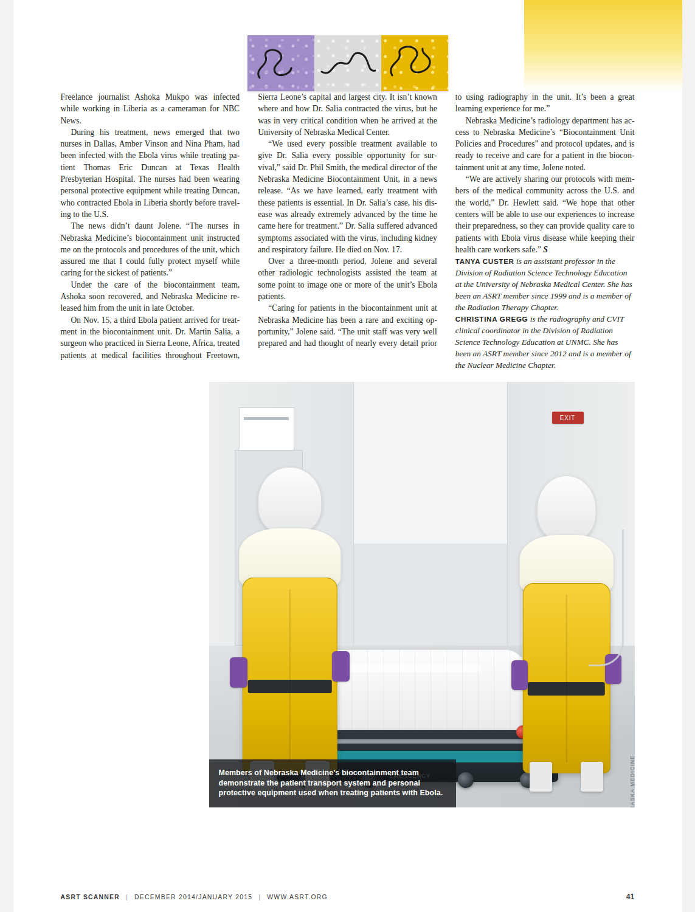Freelance journalist Ashoka Mukpo was infected while working in Liberia as a cameraman for NBC News.
During his treatment, news emerged that two nurses in Dallas, Amber Vinson and Nina Pham, had been infected with the Ebola virus while treating patient Thomas Eric Duncan at Texas Health Presbyterian Hospital. The nurses had been wearing personal protective equipment while treating Duncan, who contracted Ebola in Liberia shortly before traveling to the U.S.
The news didn’t daunt Jolene. “The nurses in Nebraska Medicine’s biocontainment unit instructed me on the protocols and procedures of the unit, which assured me that I could fully protect myself while caring for the sickest of patients.”
Under the care of the biocontainment team, Ashoka soon recovered, and Nebraska Medicine released him from the unit in late October.
On Nov. 15, a third Ebola patient arrived for treatment in the biocontainment unit. Dr. Martin Salia, a surgeon who practiced in Sierra Leone, Africa, treated patients at medical facilities throughout Freetown, Sierra Leone’s capital and largest city. It isn’t known where and how Dr. Salia contracted the virus, but he was in very critical condition when he arrived at the University of Nebraska Medical Center.
“We used every possible treatment available to give Dr. Salia every possible opportunity for survival,” said Dr. Phil Smith, the medical director of the Nebraska Medicine Biocontainment Unit, in a news release. “As we have learned, early treatment with these patients is essential. In Dr. Salia’s case, his disease was already extremely advanced by the time he came here for treatment.” Dr. Salia suffered advanced symptoms associated with the virus, including kidney and respiratory failure. He died on Nov. 17.
Over a three-month period, Jolene and several other radiologic technologists assisted the team at some point to image one or more of the unit’s Ebola patients.
“Caring for patients in the biocontainment unit at Nebraska Medicine has been a rare and exciting opportunity,” Jolene said. “The unit staff was very well prepared and had thought of nearly every detail prior to using radiography in the unit. It’s been a great learning experience for me.”
Nebraska Medicine’s radiology department has access to Nebraska Medicine’s “Biocontainment Unit Policies and Procedures” and protocol updates, and is ready to receive and care for a patient in the biocontainment unit at any time, Jolene noted.
“We are actively sharing our protocols with members of the medical community across the U.S. and the world,” Dr. Hewlett said. “We hope that other centers will be able to use our experiences to increase their preparedness, so they can provide quality care to patients with Ebola virus disease while keeping their health care workers safe.” S
Tanya Custer is an assistant professor in the Division of Radiation Science Technology Education at the University of Nebraska Medical Center. She has been an ASRT member since 1999 and is a member of the Radiation Therapy Chapter.
Christina Gregg is the radiography and CVIT clinical coordinator in the Division of Radiation Science Technology Education at UNMC. She has been an ASRT member since 2012 and is a member of the Nuclear Medicine Chapter.
EMERGENCY
Members of Nebraska Medicine’s biocontainment team demonstrate the patient transport system and personal protective equipment used when treating patients with Ebola.
IMAGE COURTESY OF NEBRASKA MEDICINE
ASRT SCANNER | DECEMBER 2014/JANUARY 2015 | WWW.ASRT.ORG 41